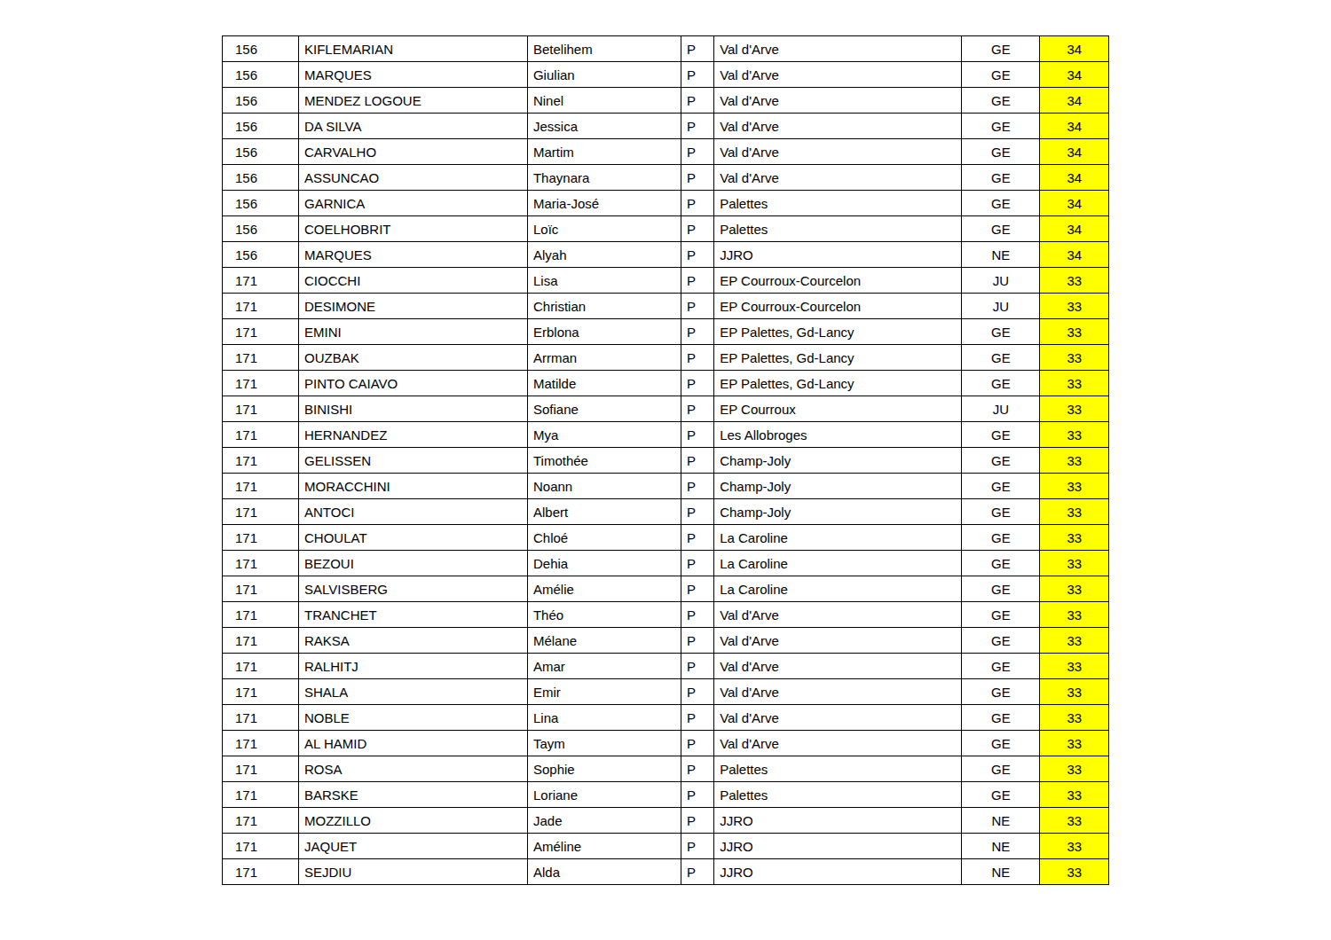| 156 | KIFLEMARIAN | Betelihem | P | Val d'Arve | GE | 34 |
| 156 | MARQUES | Giulian | P | Val d'Arve | GE | 34 |
| 156 | MENDEZ LOGOUE | Ninel | P | Val d'Arve | GE | 34 |
| 156 | DA SILVA | Jessica | P | Val d'Arve | GE | 34 |
| 156 | CARVALHO | Martim | P | Val d'Arve | GE | 34 |
| 156 | ASSUNCAO | Thaynara | P | Val d'Arve | GE | 34 |
| 156 | GARNICA | Maria-José | P | Palettes | GE | 34 |
| 156 | COELHOBRIT | Loïc | P | Palettes | GE | 34 |
| 156 | MARQUES | Alyah | P | JJRO | NE | 34 |
| 171 | CIOCCHI | Lisa | P | EP Courroux-Courcelon | JU | 33 |
| 171 | DESIMONE | Christian | P | EP Courroux-Courcelon | JU | 33 |
| 171 | EMINI | Erblona | P | EP Palettes, Gd-Lancy | GE | 33 |
| 171 | OUZBAK | Arrman | P | EP Palettes, Gd-Lancy | GE | 33 |
| 171 | PINTO CAIAVO | Matilde | P | EP Palettes, Gd-Lancy | GE | 33 |
| 171 | BINISHI | Sofiane | P | EP Courroux | JU | 33 |
| 171 | HERNANDEZ | Mya | P | Les Allobroges | GE | 33 |
| 171 | GELISSEN | Timothée | P | Champ-Joly | GE | 33 |
| 171 | MORACCHINI | Noann | P | Champ-Joly | GE | 33 |
| 171 | ANTOCI | Albert | P | Champ-Joly | GE | 33 |
| 171 | CHOULAT | Chloé | P | La Caroline | GE | 33 |
| 171 | BEZOUI | Dehia | P | La Caroline | GE | 33 |
| 171 | SALVISBERG | Amélie | P | La Caroline | GE | 33 |
| 171 | TRANCHET | Théo | P | Val d'Arve | GE | 33 |
| 171 | RAKSA | Mélane | P | Val d'Arve | GE | 33 |
| 171 | RALHITJ | Amar | P | Val d'Arve | GE | 33 |
| 171 | SHALA | Emir | P | Val d'Arve | GE | 33 |
| 171 | NOBLE | Lina | P | Val d'Arve | GE | 33 |
| 171 | AL HAMID | Taym | P | Val d'Arve | GE | 33 |
| 171 | ROSA | Sophie | P | Palettes | GE | 33 |
| 171 | BARSKE | Loriane | P | Palettes | GE | 33 |
| 171 | MOZZILLO | Jade | P | JJRO | NE | 33 |
| 171 | JAQUET | Améline | P | JJRO | NE | 33 |
| 171 | SEJDIU | Alda | P | JJRO | NE | 33 |